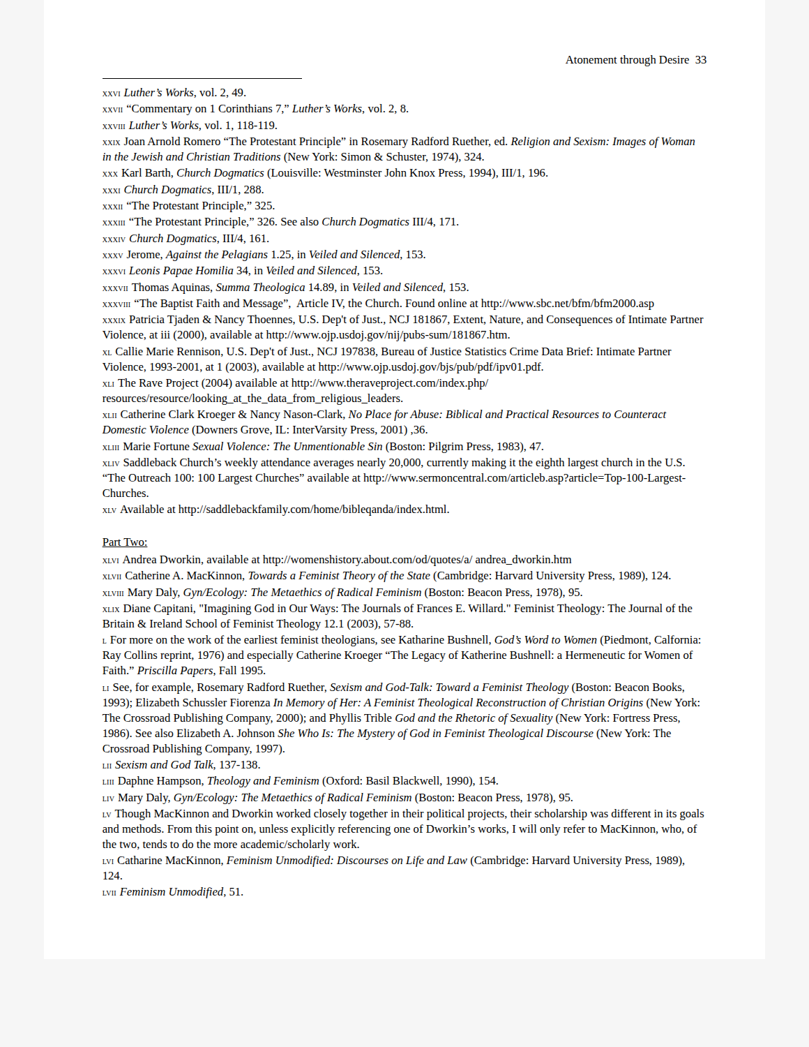Atonement through Desire 33
xxvi Luther’s Works, vol. 2, 49.
xxvii“Commentary on 1 Corinthians 7,” Luther’s Works, vol. 2, 8.
xxviii Luther’s Works, vol. 1, 118-119.
xxix Joan Arnold Romero “The Protestant Principle” in Rosemary Radford Ruether, ed. Religion and Sexism: Images of Woman in the Jewish and Christian Traditions (New York: Simon & Schuster, 1974), 324.
xxx Karl Barth, Church Dogmatics (Louisville: Westminster John Knox Press, 1994), III/1, 196.
xxxi Church Dogmatics, III/1, 288.
xxxii“The Protestant Principle,” 325.
xxxiii“The Protestant Principle,” 326. See also Church Dogmatics III/4, 171.
xxxiv Church Dogmatics, III/4, 161.
xxxv Jerome, Against the Pelagians 1.25, in Veiled and Silenced, 153.
xxxvi Leonis Papae Homilia 34, in Veiled and Silenced, 153.
xxxvii Thomas Aquinas, Summa Theologica 14.89, in Veiled and Silenced, 153.
xxxviii“The Baptist Faith and Message”, Article IV, the Church. Found online at http://www.sbc.net/bfm/bfm2000.asp
xxxix Patricia Tjaden & Nancy Thoennes, U.S. Dep't of Just., NCJ 181867, Extent, Nature, and Consequences of Intimate Partner Violence, at iii (2000), available at http://www.ojp.usdoj.gov/nij/pubs-sum/181867.htm.
xl Callie Marie Rennison, U.S. Dep't of Just., NCJ 197838, Bureau of Justice Statistics Crime Data Brief: Intimate Partner Violence, 1993-2001, at 1 (2003), available at http://www.ojp.usdoj.gov/bjs/pub/pdf/ipv01.pdf.
xli The Rave Project (2004) available at http://www.theraveproject.com/index.php/ resources/resource/looking_at_the_data_from_religious_leaders.
xlii Catherine Clark Kroeger & Nancy Nason-Clark, No Place for Abuse: Biblical and Practical Resources to Counteract Domestic Violence (Downers Grove, IL: InterVarsity Press, 2001) ,36.
xliii Marie Fortune Sexual Violence: The Unmentionable Sin (Boston: Pilgrim Press, 1983), 47.
xliv Saddleback Church’s weekly attendance averages nearly 20,000, currently making it the eighth largest church in the U.S. “The Outreach 100: 100 Largest Churches” available at http://www.sermoncentral.com/articleb.asp?article=Top-100-Largest-Churches.
xlv Available at http://saddlebackfamily.com/home/bibleqanda/index.html.
Part Two:
xlvi Andrea Dworkin, available at http://womenshistory.about.com/od/quotes/a/ andrea_dworkin.htm
xlvii Catherine A. MacKinnon, Towards a Feminist Theory of the State (Cambridge: Harvard University Press, 1989), 124.
xlviii Mary Daly, Gyn/Ecology: The Metaethics of Radical Feminism (Boston: Beacon Press, 1978), 95.
xlix Diane Capitani, "Imagining God in Our Ways: The Journals of Frances E. Willard." Feminist Theology: The Journal of the Britain & Ireland School of Feminist Theology 12.1 (2003), 57-88.
l For more on the work of the earliest feminist theologians, see Katharine Bushnell, God’s Word to Women (Piedmont, Calfornia: Ray Collins reprint, 1976) and especially Catherine Kroeger “The Legacy of Katherine Bushnell: a Hermeneutic for Women of Faith.” Priscilla Papers, Fall 1995.
li See, for example, Rosemary Radford Ruether, Sexism and God-Talk: Toward a Feminist Theology (Boston: Beacon Books, 1993); Elizabeth Schussler Fiorenza In Memory of Her: A Feminist Theological Reconstruction of Christian Origins (New York: The Crossroad Publishing Company, 2000); and Phyllis Trible God and the Rhetoric of Sexuality (New York: Fortress Press, 1986). See also Elizabeth A. Johnson She Who Is: The Mystery of God in Feminist Theological Discourse (New York: The Crossroad Publishing Company, 1997).
lii Sexism and God Talk, 137-138.
liii Daphne Hampson, Theology and Feminism (Oxford: Basil Blackwell, 1990), 154.
liv Mary Daly, Gyn/Ecology: The Metaethics of Radical Feminism (Boston: Beacon Press, 1978), 95.
lv Though MacKinnon and Dworkin worked closely together in their political projects, their scholarship was different in its goals and methods. From this point on, unless explicitly referencing one of Dworkin’s works, I will only refer to MacKinnon, who, of the two, tends to do the more academic/scholarly work.
lvi Catharine MacKinnon, Feminism Unmodified: Discourses on Life and Law (Cambridge: Harvard University Press, 1989), 124.
lvii Feminism Unmodified, 51.